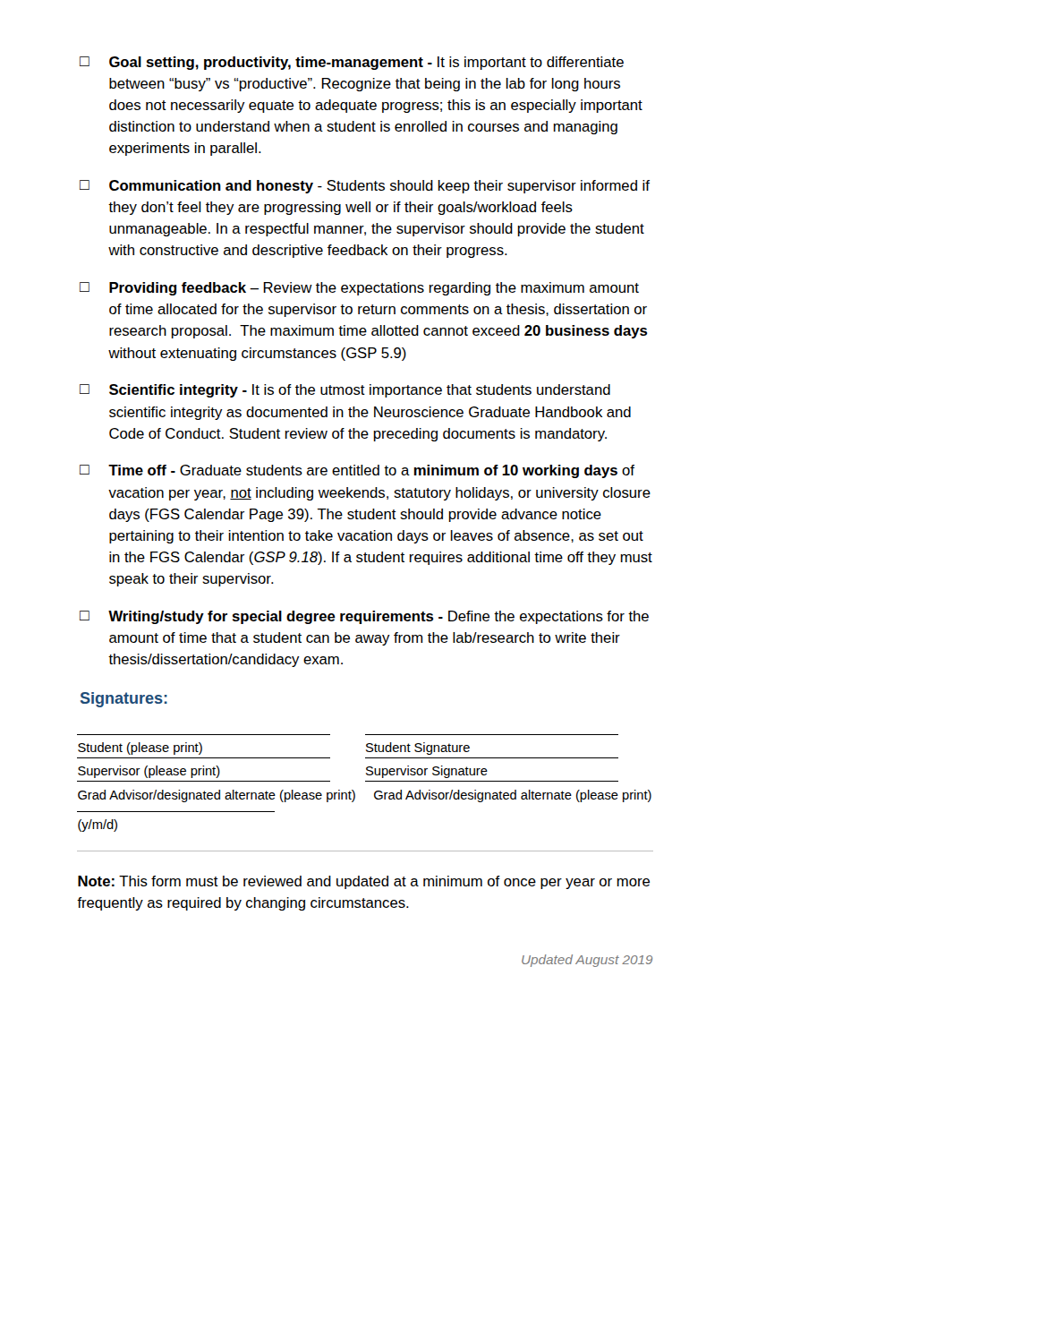Goal setting, productivity, time-management - It is important to differentiate between “busy” vs “productive”. Recognize that being in the lab for long hours does not necessarily equate to adequate progress; this is an especially important distinction to understand when a student is enrolled in courses and managing experiments in parallel.
Communication and honesty - Students should keep their supervisor informed if they don’t feel they are progressing well or if their goals/workload feels unmanageable. In a respectful manner, the supervisor should provide the student with constructive and descriptive feedback on their progress.
Providing feedback – Review the expectations regarding the maximum amount of time allocated for the supervisor to return comments on a thesis, dissertation or research proposal. The maximum time allotted cannot exceed 20 business days without extenuating circumstances (GSP 5.9)
Scientific integrity - It is of the utmost importance that students understand scientific integrity as documented in the Neuroscience Graduate Handbook and Code of Conduct. Student review of the preceding documents is mandatory.
Time off - Graduate students are entitled to a minimum of 10 working days of vacation per year, not including weekends, statutory holidays, or university closure days (FGS Calendar Page 39). The student should provide advance notice pertaining to their intention to take vacation days or leaves of absence, as set out in the FGS Calendar (GSP 9.18). If a student requires additional time off they must speak to their supervisor.
Writing/study for special degree requirements - Define the expectations for the amount of time that a student can be away from the lab/research to write their thesis/dissertation/candidacy exam.
Signatures:
| Student (please print) | Student Signature |
| Supervisor (please print) | Supervisor Signature |
| Grad Advisor/designated alternate (please print) | Grad Advisor/designated alternate (please print) |
(y/m/d)
Note: This form must be reviewed and updated at a minimum of once per year or more frequently as required by changing circumstances.
Updated August 2019